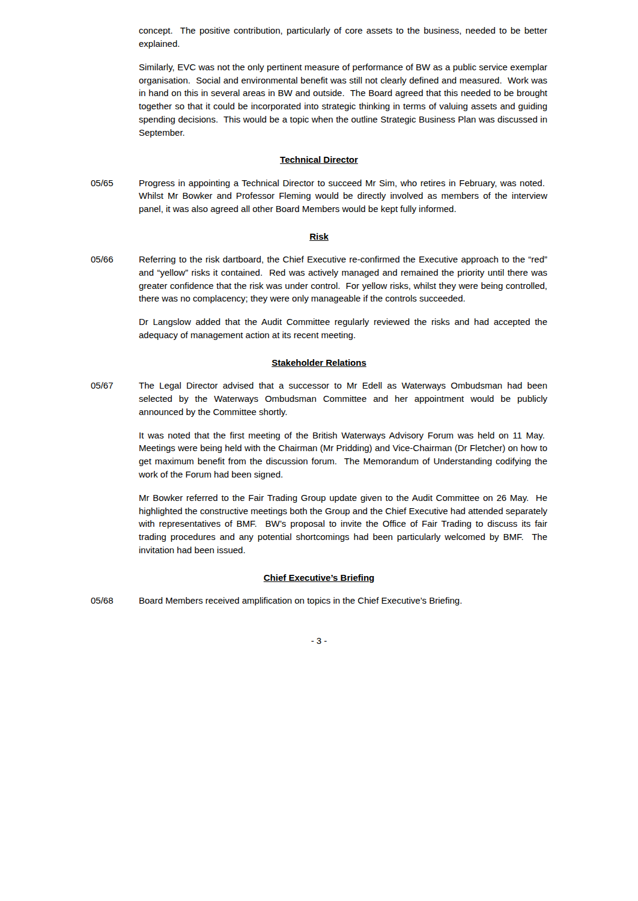concept. The positive contribution, particularly of core assets to the business, needed to be better explained.
Similarly, EVC was not the only pertinent measure of performance of BW as a public service exemplar organisation. Social and environmental benefit was still not clearly defined and measured. Work was in hand on this in several areas in BW and outside. The Board agreed that this needed to be brought together so that it could be incorporated into strategic thinking in terms of valuing assets and guiding spending decisions. This would be a topic when the outline Strategic Business Plan was discussed in September.
Technical Director
05/65
Progress in appointing a Technical Director to succeed Mr Sim, who retires in February, was noted. Whilst Mr Bowker and Professor Fleming would be directly involved as members of the interview panel, it was also agreed all other Board Members would be kept fully informed.
Risk
05/66
Referring to the risk dartboard, the Chief Executive re-confirmed the Executive approach to the “red” and “yellow” risks it contained. Red was actively managed and remained the priority until there was greater confidence that the risk was under control. For yellow risks, whilst they were being controlled, there was no complacency; they were only manageable if the controls succeeded.
Dr Langslow added that the Audit Committee regularly reviewed the risks and had accepted the adequacy of management action at its recent meeting.
Stakeholder Relations
05/67
The Legal Director advised that a successor to Mr Edell as Waterways Ombudsman had been selected by the Waterways Ombudsman Committee and her appointment would be publicly announced by the Committee shortly.
It was noted that the first meeting of the British Waterways Advisory Forum was held on 11 May. Meetings were being held with the Chairman (Mr Pridding) and Vice-Chairman (Dr Fletcher) on how to get maximum benefit from the discussion forum. The Memorandum of Understanding codifying the work of the Forum had been signed.
Mr Bowker referred to the Fair Trading Group update given to the Audit Committee on 26 May. He highlighted the constructive meetings both the Group and the Chief Executive had attended separately with representatives of BMF. BW’s proposal to invite the Office of Fair Trading to discuss its fair trading procedures and any potential shortcomings had been particularly welcomed by BMF. The invitation had been issued.
Chief Executive’s Briefing
05/68
Board Members received amplification on topics in the Chief Executive’s Briefing.
- 3 -